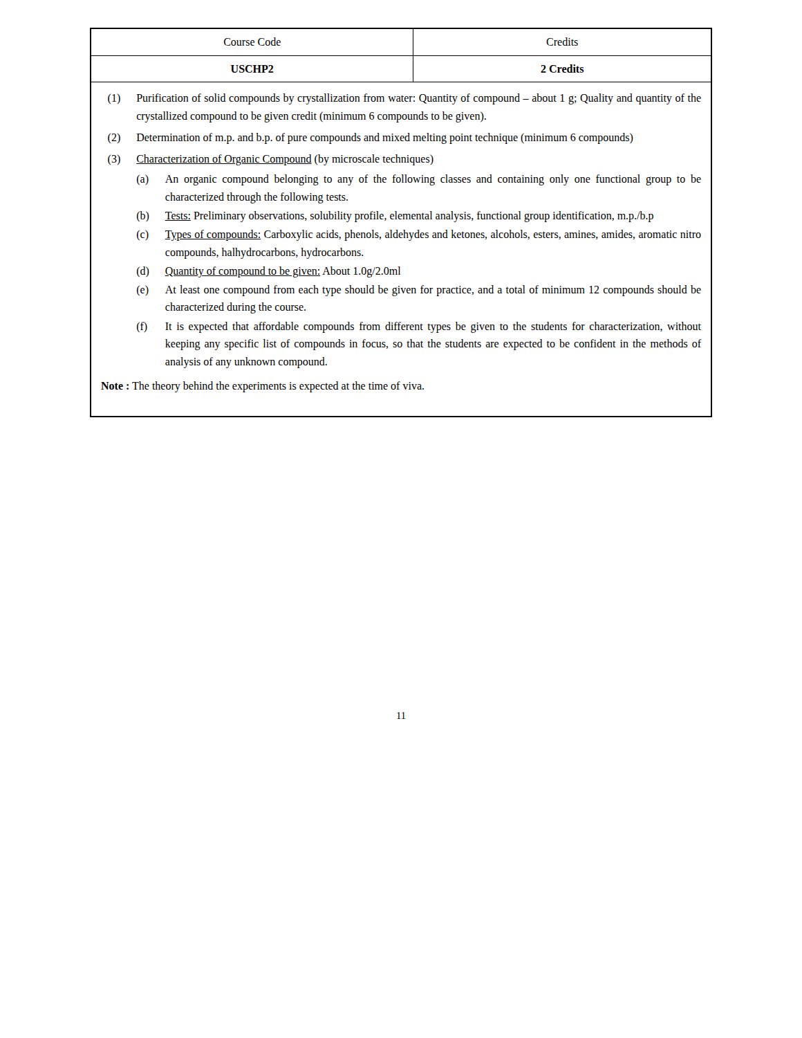| Course Code | Credits |
| USCHP2 | 2 Credits |
| Purification of solid compounds by crystallization from water: Quantity of compound – about 1 g; Quality and quantity of the crystallized compound to be given credit (minimum 6 compounds to be given). Determination of m.p. and b.p. of pure compounds and mixed melting point technique (minimum 6 compounds) Characterization of Organic Compound (by microscale techniques) An organic compound belonging to any of the following classes and containing only one functional group to be characterized through the following tests. Tests: Preliminary observations, solubility profile, elemental analysis, functional group identification, m.p./b.p Types of compounds: Carboxylic acids, phenols, aldehydes and ketones, alcohols, esters, amines, amides, aromatic nitro compounds, halhydrocarbons, hydrocarbons. Quantity of compound to be given: About 1.0g/2.0ml At least one compound from each type should be given for practice, and a total of minimum 12 compounds should be characterized during the course. It is expected that affordable compounds from different types be given to the students for characterization, without keeping any specific list of compounds in focus, so that the students are expected to be confident in the methods of analysis of any unknown compound. Note : The theory behind the experiments is expected at the time of viva. |
11